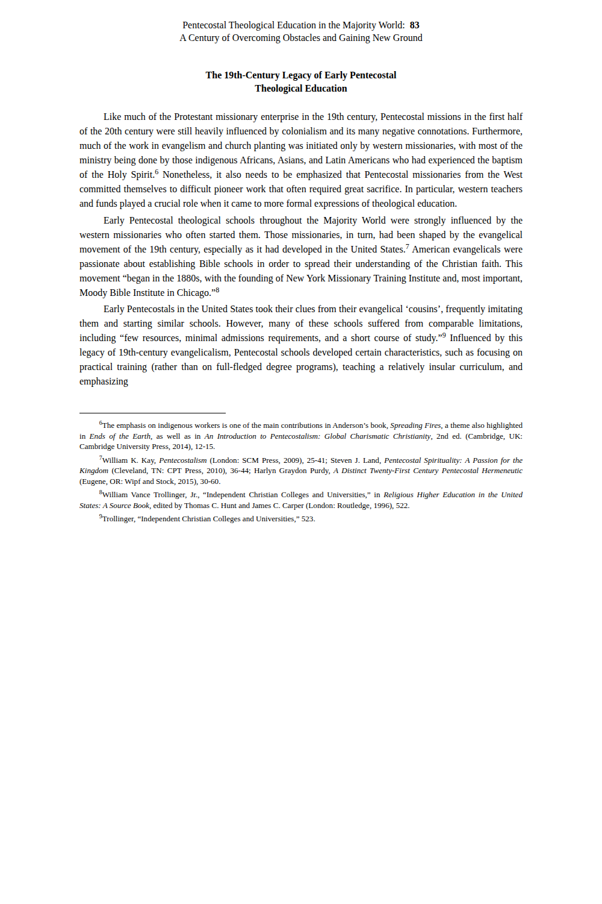Pentecostal Theological Education in the Majority World: 83 A Century of Overcoming Obstacles and Gaining New Ground
The 19th-Century Legacy of Early Pentecostal
Theological Education
Like much of the Protestant missionary enterprise in the 19th century, Pentecostal missions in the first half of the 20th century were still heavily influenced by colonialism and its many negative connotations. Furthermore, much of the work in evangelism and church planting was initiated only by western missionaries, with most of the ministry being done by those indigenous Africans, Asians, and Latin Americans who had experienced the baptism of the Holy Spirit.6 Nonetheless, it also needs to be emphasized that Pentecostal missionaries from the West committed themselves to difficult pioneer work that often required great sacrifice. In particular, western teachers and funds played a crucial role when it came to more formal expressions of theological education.
Early Pentecostal theological schools throughout the Majority World were strongly influenced by the western missionaries who often started them. Those missionaries, in turn, had been shaped by the evangelical movement of the 19th century, especially as it had developed in the United States.7 American evangelicals were passionate about establishing Bible schools in order to spread their understanding of the Christian faith. This movement “began in the 1880s, with the founding of New York Missionary Training Institute and, most important, Moody Bible Institute in Chicago.”8
Early Pentecostals in the United States took their clues from their evangelical ‘cousins’, frequently imitating them and starting similar schools. However, many of these schools suffered from comparable limitations, including “few resources, minimal admissions requirements, and a short course of study.”9 Influenced by this legacy of 19th-century evangelicalism, Pentecostal schools developed certain characteristics, such as focusing on practical training (rather than on full-fledged degree programs), teaching a relatively insular curriculum, and emphasizing
6The emphasis on indigenous workers is one of the main contributions in Anderson’s book, Spreading Fires, a theme also highlighted in Ends of the Earth, as well as in An Introduction to Pentecostalism: Global Charismatic Christianity, 2nd ed. (Cambridge, UK: Cambridge University Press, 2014), 12-15.
7William K. Kay, Pentecostalism (London: SCM Press, 2009), 25-41; Steven J. Land, Pentecostal Spirituality: A Passion for the Kingdom (Cleveland, TN: CPT Press, 2010), 36-44; Harlyn Graydon Purdy, A Distinct Twenty-First Century Pentecostal Hermeneutic (Eugene, OR: Wipf and Stock, 2015), 30-60.
8William Vance Trollinger, Jr., “Independent Christian Colleges and Universities,” in Religious Higher Education in the United States: A Source Book, edited by Thomas C. Hunt and James C. Carper (London: Routledge, 1996), 522.
9Trollinger, “Independent Christian Colleges and Universities,” 523.